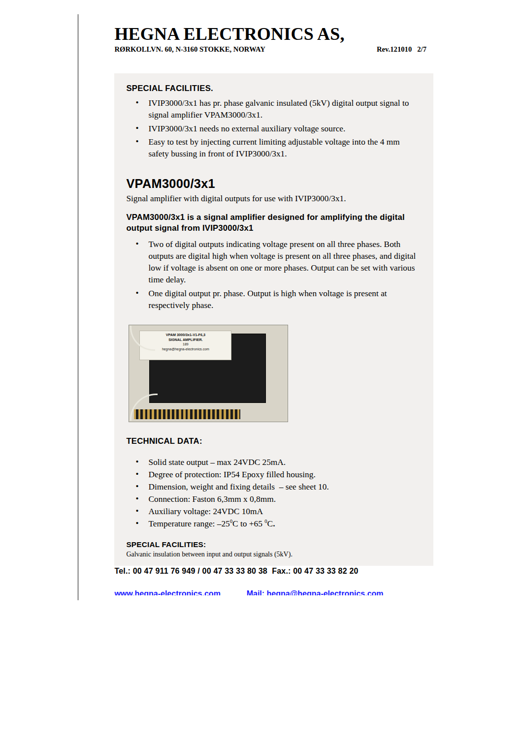HEGNA ELECTRONICS AS,
RØRKOLLVN. 60, N-3160 STOKKE, NORWAY Rev.121010 2/7
SPECIAL FACILITIES.
IVIP3000/3x1 has pr. phase galvanic insulated (5kV) digital output signal to signal amplifier VPAM3000/3x1.
IVIP3000/3x1 needs no external auxiliary voltage source.
Easy to test by injecting current limiting adjustable voltage into the 4 mm safety bussing in front of IVIP3000/3x1.
VPAM3000/3x1
Signal amplifier with digital outputs for use with IVIP3000/3x1.
VPAM3000/3x1 is a signal amplifier designed for amplifying the digital output signal from IVIP3000/3x1
Two of digital outputs indicating voltage present on all three phases. Both outputs are digital high when voltage is present on all three phases, and digital low if voltage is absent on one or more phases. Output can be set with various time delay.
One digital output pr. phase. Output is high when voltage is present at respectively phase.
VPAM 3000/3x1-V1-F6,3 SIGNAL AMPLIFIER. 189
hegna@hegna-electronics.com
TECHNICAL DATA:
Solid state output – max 24VDC 25mA.
Degree of protection: IP54 Epoxy filled housing.
Dimension, weight and fixing details – see sheet 10.
Connection: Faston 6,3mm x 0,8mm.
Auxiliary voltage: 24VDC 10mA
Temperature range: –250C to +65 0C.
SPECIAL FACILITIES:
Galvanic insulation between input and output signals (5kV).
Tel.: 00 47 911 76 949 / 00 47 33 33 80 38 Fax.: 00 47 33 33 82 20
www.hegna-electronics.com Mail: hegna@hegna-electronics.com